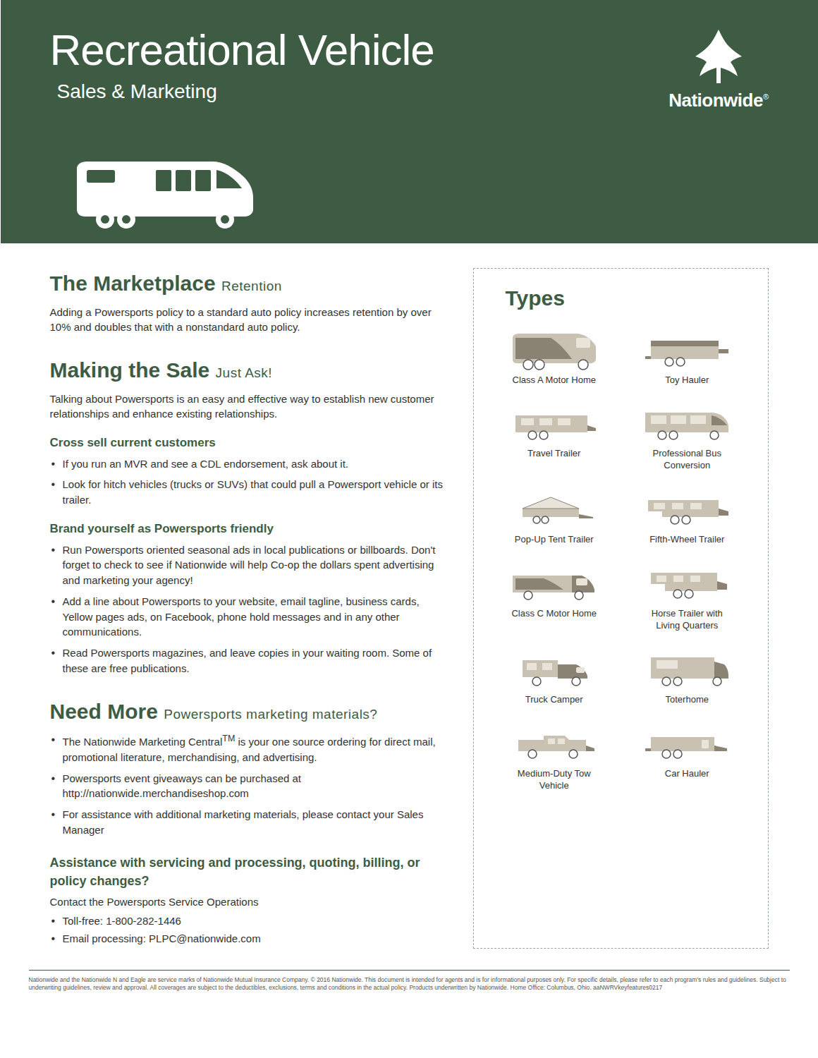Recreational Vehicle
Sales & Marketing
Nationwide®
The Marketplace Retention
Adding a Powersports policy to a standard auto policy increases retention by over 10% and doubles that with a nonstandard auto policy.
Making the Sale Just Ask!
Talking about Powersports is an easy and effective way to establish new customer relationships and enhance existing relationships.
Cross sell current customers
If you run an MVR and see a CDL endorsement, ask about it.
Look for hitch vehicles (trucks or SUVs) that could pull a Powersport vehicle or its trailer.
Brand yourself as Powersports friendly
Run Powersports oriented seasonal ads in local publications or billboards. Don't forget to check to see if Nationwide will help Co-op the dollars spent advertising and marketing your agency!
Add a line about Powersports to your website, email tagline, business cards, Yellow pages ads, on Facebook, phone hold messages and in any other communications.
Read Powersports magazines, and leave copies in your waiting room. Some of these are free publications.
Need More Powersports marketing materials?
The Nationwide Marketing CentralTM is your one source ordering for direct mail, promotional literature, merchandising, and advertising.
Powersports event giveaways can be purchased at http://nationwide.merchandiseshop.com
For assistance with additional marketing materials, please contact your Sales Manager
Assistance with servicing and processing, quoting, billing, or policy changes?
Contact the Powersports Service Operations
Toll-free: 1-800-282-1446
Email processing: PLPC@nationwide.com
Types
Class A Motor Home
Toy Hauler
Travel Trailer
Professional Bus
Conversion
Pop-Up Tent Trailer
Fifth-Wheel Trailer
Class C Motor Home
Horse Trailer with
Living Quarters
Truck Camper
Toterhome
Medium-Duty Tow
Vehicle
Car Hauler
Nationwide and the Nationwide N and Eagle are service marks of Nationwide Mutual Insurance Company. © 2016 Nationwide. This document is intended for agents and is for informational purposes only. For specific details, please refer to each program's rules and guidelines. Subject to underwriting guidelines, review and approval. All coverages are subject to the deductibles, exclusions, terms and conditions in the actual policy. Products underwritten by Nationwide. Home Office: Columbus, Ohio. aaNWRVkeyfeatures0217